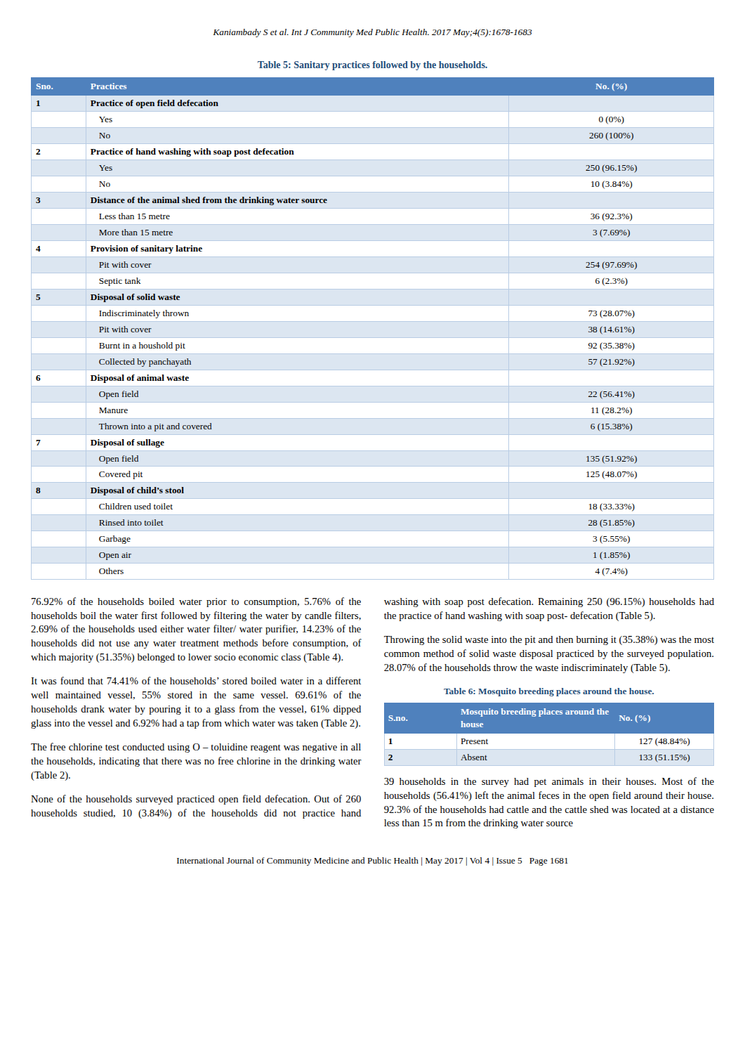Kaniambady S et al. Int J Community Med Public Health. 2017 May;4(5):1678-1683
Table 5: Sanitary practices followed by the households.
| Sno. | Practices | No. (%) |
| --- | --- | --- |
| 1 | Practice of open field defecation | |
| | Yes | 0 (0%) |
| | No | 260 (100%) |
| 2 | Practice of hand washing with soap post defecation | |
| | Yes | 250 (96.15%) |
| | No | 10 (3.84%) |
| 3 | Distance of the animal shed from the drinking water source | |
| | Less than 15 metre | 36 (92.3%) |
| | More than 15 metre | 3 (7.69%) |
| 4 | Provision of sanitary latrine | |
| | Pit with cover | 254 (97.69%) |
| | Septic tank | 6 (2.3%) |
| 5 | Disposal of solid waste | |
| | Indiscriminately thrown | 73 (28.07%) |
| | Pit with cover | 38 (14.61%) |
| | Burnt in a houshold pit | 92 (35.38%) |
| | Collected by panchayath | 57 (21.92%) |
| 6 | Disposal of animal waste | |
| | Open field | 22 (56.41%) |
| | Manure | 11 (28.2%) |
| | Thrown into a pit and covered | 6 (15.38%) |
| 7 | Disposal of sullage | |
| | Open field | 135 (51.92%) |
| | Covered pit | 125 (48.07%) |
| 8 | Disposal of child’s stool | |
| | Children used toilet | 18 (33.33%) |
| | Rinsed into toilet | 28 (51.85%) |
| | Garbage | 3 (5.55%) |
| | Open air | 1 (1.85%) |
| | Others | 4 (7.4%) |
76.92% of the households boiled water prior to consumption, 5.76% of the households boil the water first followed by filtering the water by candle filters, 2.69% of the households used either water filter/ water purifier, 14.23% of the households did not use any water treatment methods before consumption, of which majority (51.35%) belonged to lower socio economic class (Table 4).
It was found that 74.41% of the households’ stored boiled water in a different well maintained vessel, 55% stored in the same vessel. 69.61% of the households drank water by pouring it to a glass from the vessel, 61% dipped glass into the vessel and 6.92% had a tap from which water was taken (Table 2).
The free chlorine test conducted using O – toluidine reagent was negative in all the households, indicating that there was no free chlorine in the drinking water (Table 2).
None of the households surveyed practiced open field defecation. Out of 260 households studied, 10 (3.84%) of the households did not practice hand washing with soap post defecation. Remaining 250 (96.15%) households had the practice of hand washing with soap post- defecation (Table 5).
Throwing the solid waste into the pit and then burning it (35.38%) was the most common method of solid waste disposal practiced by the surveyed population. 28.07% of the households throw the waste indiscriminately (Table 5).
Table 6: Mosquito breeding places around the house.
| S.no. | Mosquito breeding places around the house | No. (%) |
| --- | --- | --- |
| 1 | Present | 127 (48.84%) |
| 2 | Absent | 133 (51.15%) |
39 households in the survey had pet animals in their houses. Most of the households (56.41%) left the animal feces in the open field around their house. 92.3% of the households had cattle and the cattle shed was located at a distance less than 15 m from the drinking water source
International Journal of Community Medicine and Public Health | May 2017 | Vol 4 | Issue 5 Page 1681